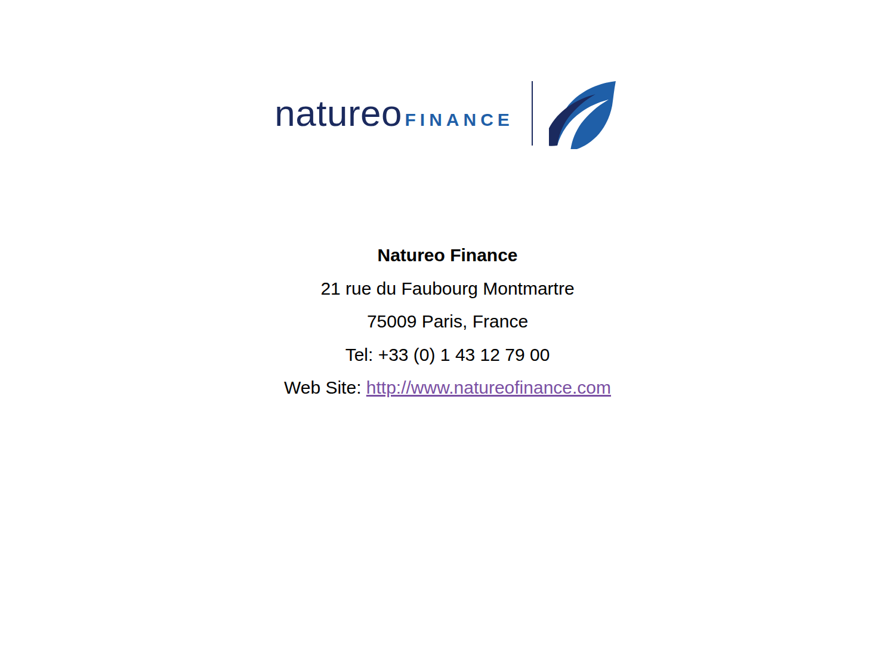natureo FINANCE
Natureo Finance
21 rue du Faubourg Montmartre
75009 Paris, France
Tel: +33 (0) 1 43 12 79 00
Web Site: http://www.natureofinance.com